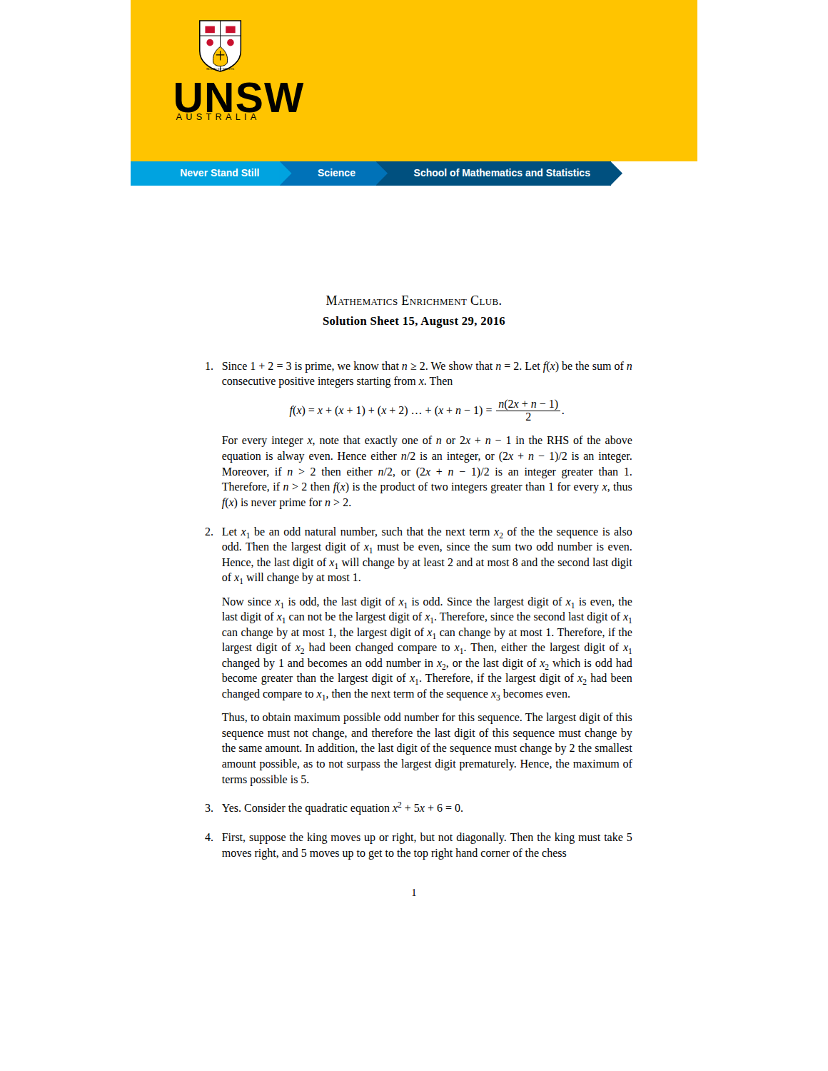MANU ET MENTE
UNSW
AUSTRALIA
Never Stand Still
Science
School of Mathematics and Statistics
Mathematics Enrichment Club. Solution Sheet 15, August 29, 2016
Since 1 + 2 = 3 is prime, we know that n ≥ 2. We show that n = 2. Let f(x) be the sum of n consecutive positive integers starting from x. Then
f(x) = x + (x + 1) + (x + 2) … + (x + n − 1) = n(2x + n − 1) 2.
For every integer x, note that exactly one of n or 2x + n − 1 in the RHS of the above equation is alway even. Hence either n/2 is an integer, or (2x + n − 1)/2 is an integer. Moreover, if n > 2 then either n/2, or (2x + n − 1)/2 is an integer greater than 1. Therefore, if n > 2 then f(x) is the product of two integers greater than 1 for every x, thus f(x) is never prime for n > 2.
Let x1 be an odd natural number, such that the next term x2 of the the sequence is also odd. Then the largest digit of x1 must be even, since the sum two odd number is even. Hence, the last digit of x1 will change by at least 2 and at most 8 and the second last digit of x1 will change by at most 1.
Now since x1 is odd, the last digit of x1 is odd. Since the largest digit of x1 is even, the last digit of x1 can not be the largest digit of x1. Therefore, since the second last digit of x1 can change by at most 1, the largest digit of x1 can change by at most 1. Therefore, if the largest digit of x2 had been changed compare to x1. Then, either the largest digit of x1 changed by 1 and becomes an odd number in x2, or the last digit of x2 which is odd had become greater than the largest digit of x1. Therefore, if the largest digit of x2 had been changed compare to x1, then the next term of the sequence x3 becomes even.
Thus, to obtain maximum possible odd number for this sequence. The largest digit of this sequence must not change, and therefore the last digit of this sequence must change by the same amount. In addition, the last digit of the sequence must change by 2 the smallest amount possible, as to not surpass the largest digit prematurely. Hence, the maximum of terms possible is 5.
Yes. Consider the quadratic equation x2 + 5x + 6 = 0.
First, suppose the king moves up or right, but not diagonally. Then the king must take 5 moves right, and 5 moves up to get to the top right hand corner of the chess
1